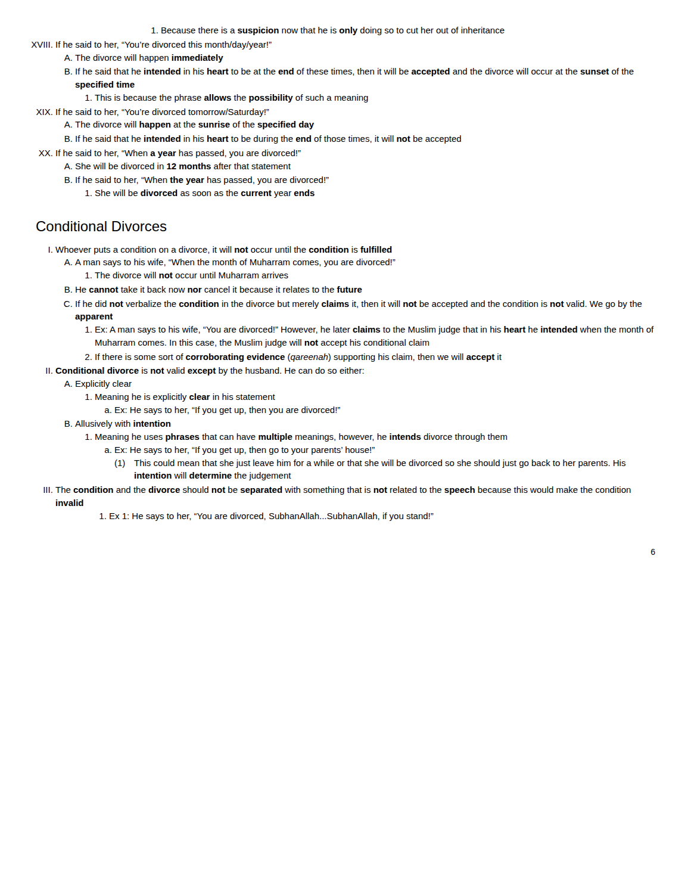Because there is a suspicion now that he is only doing so to cut her out of inheritance
If he said to her, “You’re divorced this month/day/year!”
The divorce will happen immediately
If he said that he intended in his heart to be at the end of these times, then it will be accepted and the divorce will occur at the sunset of the specified time
This is because the phrase allows the possibility of such a meaning
If he said to her, “You’re divorced tomorrow/Saturday!”
The divorce will happen at the sunrise of the specified day
If he said that he intended in his heart to be during the end of those times, it will not be accepted
If he said to her, “When a year has passed, you are divorced!”
She will be divorced in 12 months after that statement
If he said to her, “When the year has passed, you are divorced!”
She will be divorced as soon as the current year ends
Conditional Divorces
Whoever puts a condition on a divorce, it will not occur until the condition is fulfilled
A man says to his wife, “When the month of Muharram comes, you are divorced!”
The divorce will not occur until Muharram arrives
He cannot take it back now nor cancel it because it relates to the future
If he did not verbalize the condition in the divorce but merely claims it, then it will not be accepted and the condition is not valid. We go by the apparent
Ex: A man says to his wife, “You are divorced!” However, he later claims to the Muslim judge that in his heart he intended when the month of Muharram comes. In this case, the Muslim judge will not accept his conditional claim
If there is some sort of corroborating evidence (qareenah) supporting his claim, then we will accept it
Conditional divorce is not valid except by the husband. He can do so either:
Explicitly clear
Meaning he is explicitly clear in his statement
Ex: He says to her, “If you get up, then you are divorced!”
Allusively with intention
Meaning he uses phrases that can have multiple meanings, however, he intends divorce through them
Ex: He says to her, “If you get up, then go to your parents’ house!”
This could mean that she just leave him for a while or that she will be divorced so she should just go back to her parents. His intention will determine the judgement
The condition and the divorce should not be separated with something that is not related to the speech because this would make the condition invalid
Ex 1: He says to her, “You are divorced, SubhanAllah...SubhanAllah, if you stand!”
6